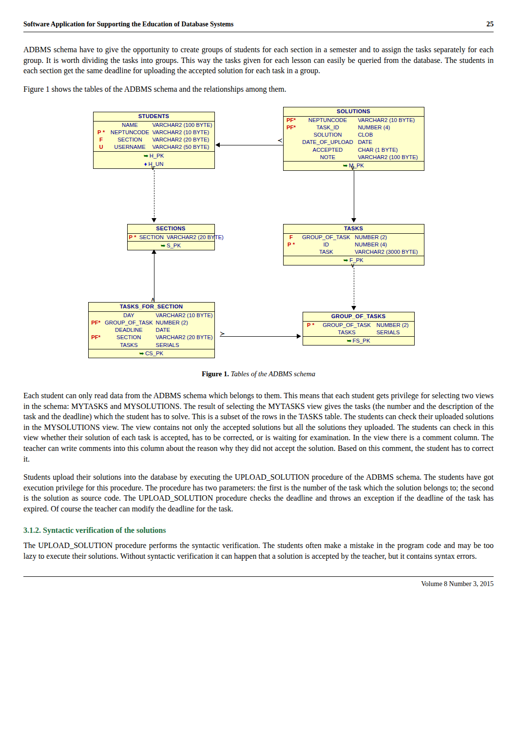Software Application for Supporting the Education of Database Systems
25
ADBMS schema have to give the opportunity to create groups of students for each section in a semester and to assign the tasks separately for each group. It is worth dividing the tasks into groups. This way the tasks given for each lesson can easily be queried from the database. The students in each section get the same deadline for uploading the accepted solution for each task in a group.
Figure 1 shows the tables of the ADBMS schema and the relationships among them.
STUDENTS
| | NAME | VARCHAR2 (100 BYTE) |
| P * | NEPTUNCODE | VARCHAR2 (10 BYTE) |
| F | SECTION | VARCHAR2 (20 BYTE) |
| U | USERNAME | VARCHAR2 (50 BYTE) |
➥H_PK
♦H_UN
SOLUTIONS
| PF* | NEPTUNCODE | VARCHAR2 (10 BYTE) |
| PF* | TASK_ID | NUMBER (4) |
| | SOLUTION | CLOB |
| | DATE_OF_UPLOAD | DATE |
| | ACCEPTED | CHAR (1 BYTE) |
| | NOTE | VARCHAR2 (100 BYTE) |
➥M_PK
SECTIONS
| P * | SECTION | VARCHAR2 (20 BYTE) |
➥S_PK
TASKS
| F | GROUP_OF_TASK | NUMBER (2) |
| P * | ID | NUMBER (4) |
| | TASK | VARCHAR2 (3000 BYTE) |
➥F_PK
TASKS_FOR_SECTION
| | DAY | VARCHAR2 (10 BYTE) |
| PF* | GROUP_OF_TASK | NUMBER (2) |
| | DEADLINE | DATE |
| PF* | SECTION | VARCHAR2 (20 BYTE) |
| | TASKS | SERIALS |
➥CS_PK
GROUP_OF_TASKS
| P * | GROUP_OF_TASK | NUMBER (2) |
| | TASKS | SERIALS |
➥FS_PK
≺
∨
∨
∨
∧
≻
Figure 1. Tables of the ADBMS schema
Each student can only read data from the ADBMS schema which belongs to them. This means that each student gets privilege for selecting two views in the schema: MYTASKS and MYSOLUTIONS. The result of selecting the MYTASKS view gives the tasks (the number and the description of the task and the deadline) which the student has to solve. This is a subset of the rows in the TASKS table. The students can check their uploaded solutions in the MYSOLUTIONS view. The view contains not only the accepted solutions but all the solutions they uploaded. The students can check in this view whether their solution of each task is accepted, has to be corrected, or is waiting for examination. In the view there is a comment column. The teacher can write comments into this column about the reason why they did not accept the solution. Based on this comment, the student has to correct it.
Students upload their solutions into the database by executing the UPLOAD_SOLUTION procedure of the ADBMS schema. The students have got execution privilege for this procedure. The procedure has two parameters: the first is the number of the task which the solution belongs to; the second is the solution as source code. The UPLOAD_SOLUTION procedure checks the deadline and throws an exception if the deadline of the task has expired. Of course the teacher can modify the deadline for the task.
3.1.2. Syntactic verification of the solutions
The UPLOAD_SOLUTION procedure performs the syntactic verification. The students often make a mistake in the program code and may be too lazy to execute their solutions. Without syntactic verification it can happen that a solution is accepted by the teacher, but it contains syntax errors.
Volume 8 Number 3, 2015